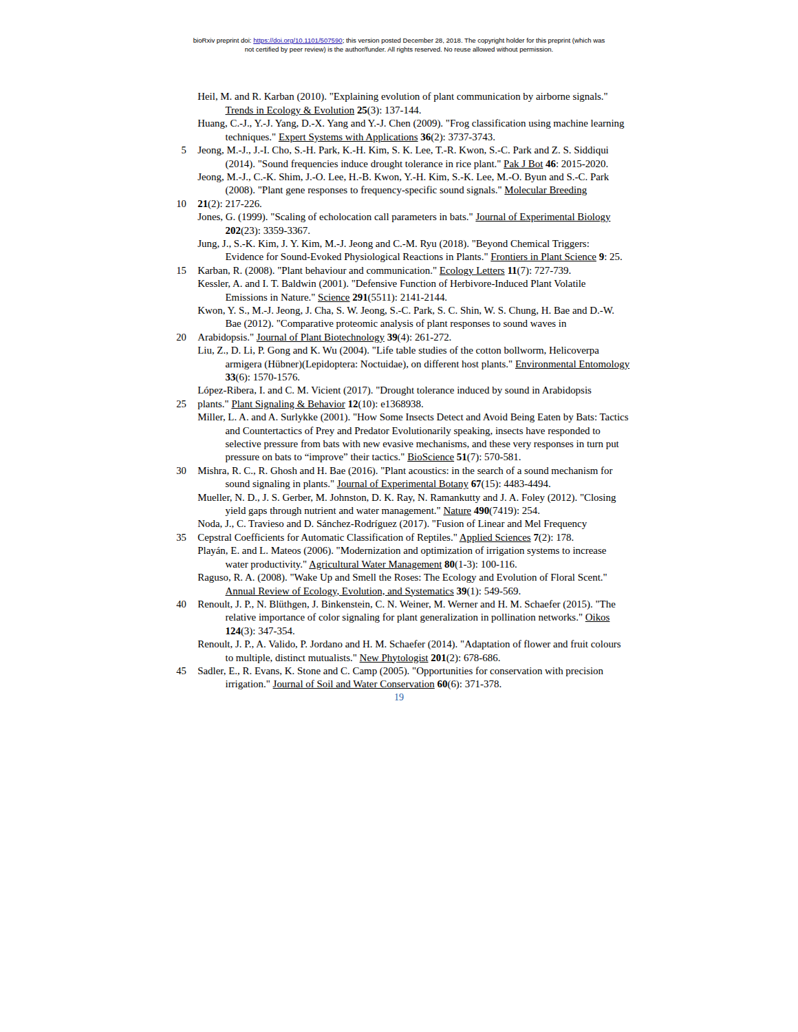bioRxiv preprint doi: https://doi.org/10.1101/507590; this version posted December 28, 2018. The copyright holder for this preprint (which was
not certified by peer review) is the author/funder. All rights reserved. No reuse allowed without permission.
Heil, M. and R. Karban (2010). "Explaining evolution of plant communication by airborne signals." Trends in Ecology & Evolution 25(3): 137-144.
Huang, C.-J., Y.-J. Yang, D.-X. Yang and Y.-J. Chen (2009). "Frog classification using machine learning techniques." Expert Systems with Applications 36(2): 3737-3743.
5 Jeong, M.-J., J.-I. Cho, S.-H. Park, K.-H. Kim, S. K. Lee, T.-R. Kwon, S.-C. Park and Z. S. Siddiqui (2014). "Sound frequencies induce drought tolerance in rice plant." Pak J Bot 46: 2015-2020.
Jeong, M.-J., C.-K. Shim, J.-O. Lee, H.-B. Kwon, Y.-H. Kim, S.-K. Lee, M.-O. Byun and S.-C. Park (2008). "Plant gene responses to frequency-specific sound signals." Molecular Breeding
1021(2): 217-226.
Jones, G. (1999). "Scaling of echolocation call parameters in bats." Journal of Experimental Biology 202(23): 3359-3367.
Jung, J., S.-K. Kim, J. Y. Kim, M.-J. Jeong and C.-M. Ryu (2018). "Beyond Chemical Triggers: Evidence for Sound-Evoked Physiological Reactions in Plants." Frontiers in Plant Science 9: 25.
15 Karban, R. (2008). "Plant behaviour and communication." Ecology Letters 11(7): 727-739.
Kessler, A. and I. T. Baldwin (2001). "Defensive Function of Herbivore-Induced Plant Volatile Emissions in Nature." Science 291(5511): 2141-2144.
Kwon, Y. S., M.-J. Jeong, J. Cha, S. W. Jeong, S.-C. Park, S. C. Shin, W. S. Chung, H. Bae and D.-W. Bae (2012). "Comparative proteomic analysis of plant responses to sound waves in
20 Arabidopsis." Journal of Plant Biotechnology 39(4): 261-272.
Liu, Z., D. Li, P. Gong and K. Wu (2004). "Life table studies of the cotton bollworm, Helicoverpa armigera (Hübner)(Lepidoptera: Noctuidae), on different host plants." Environmental Entomology 33(6): 1570-1576.
López-Ribera, I. and C. M. Vicient (2017). "Drought tolerance induced by sound in Arabidopsis
25plants." Plant Signaling & Behavior 12(10): e1368938.
Miller, L. A. and A. Surlykke (2001). "How Some Insects Detect and Avoid Being Eaten by Bats: Tactics and Countertactics of Prey and Predator Evolutionarily speaking, insects have responded to selective pressure from bats with new evasive mechanisms, and these very responses in turn put pressure on bats to “improve” their tactics." BioScience 51(7): 570-581.
30 Mishra, R. C., R. Ghosh and H. Bae (2016). "Plant acoustics: in the search of a sound mechanism for sound signaling in plants." Journal of Experimental Botany 67(15): 4483-4494.
Mueller, N. D., J. S. Gerber, M. Johnston, D. K. Ray, N. Ramankutty and J. A. Foley (2012). "Closing yield gaps through nutrient and water management." Nature 490(7419): 254.
Noda, J., C. Travieso and D. Sánchez-Rodríguez (2017). "Fusion of Linear and Mel Frequency
35 Cepstral Coefficients for Automatic Classification of Reptiles." Applied Sciences 7(2): 178.
Playán, E. and L. Mateos (2006). "Modernization and optimization of irrigation systems to increase water productivity." Agricultural Water Management 80(1-3): 100-116.
Raguso, R. A. (2008). "Wake Up and Smell the Roses: The Ecology and Evolution of Floral Scent." Annual Review of Ecology, Evolution, and Systematics 39(1): 549-569.
40 Renoult, J. P., N. Blüthgen, J. Binkenstein, C. N. Weiner, M. Werner and H. M. Schaefer (2015). "The relative importance of color signaling for plant generalization in pollination networks." Oikos 124(3): 347-354.
Renoult, J. P., A. Valido, P. Jordano and H. M. Schaefer (2014). "Adaptation of flower and fruit colours to multiple, distinct mutualists." New Phytologist 201(2): 678-686.
45 Sadler, E., R. Evans, K. Stone and C. Camp (2005). "Opportunities for conservation with precision irrigation." Journal of Soil and Water Conservation 60(6): 371-378.
19